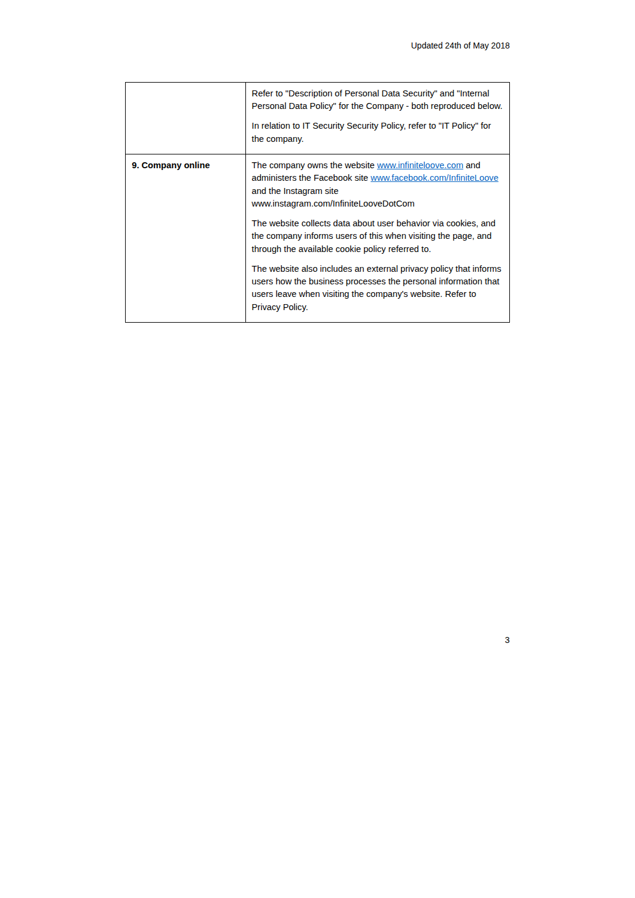Updated 24th of May 2018
| | Refer to "Description of Personal Data Security" and "Internal Personal Data Policy" for the Company - both reproduced below. In relation to IT Security Security Policy, refer to "IT Policy" for the company. |
| 9. Company online | The company owns the website www.infiniteloove.com and administers the Facebook site www.facebook.com/InfiniteLoove and the Instagram site www.instagram.com/InfiniteLooveDotCom The website collects data about user behavior via cookies, and the company informs users of this when visiting the page, and through the available cookie policy referred to. The website also includes an external privacy policy that informs users how the business processes the personal information that users leave when visiting the company's website. Refer to Privacy Policy. |
3